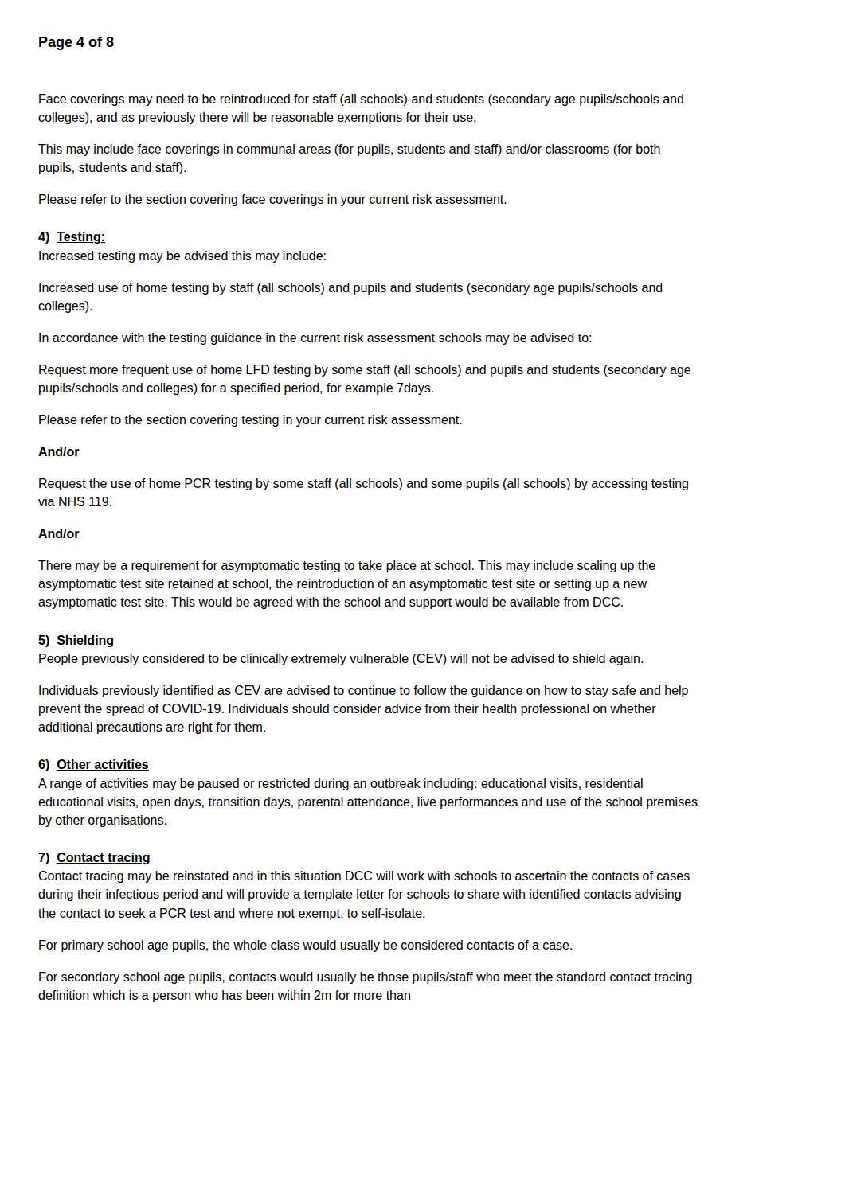Page 4 of 8
Face coverings may need to be reintroduced for staff (all schools) and students (secondary age pupils/schools and colleges), and as previously there will be reasonable exemptions for their use.
This may include face coverings in communal areas (for pupils, students and staff) and/or classrooms (for both pupils, students and staff).
Please refer to the section covering face coverings in your current risk assessment.
4) Testing:
Increased testing may be advised this may include:
Increased use of home testing by staff (all schools) and pupils and students (secondary age pupils/schools and colleges).
In accordance with the testing guidance in the current risk assessment schools may be advised to:
Request more frequent use of home LFD testing by some staff (all schools) and pupils and students (secondary age pupils/schools and colleges) for a specified period, for example 7days.
Please refer to the section covering testing in your current risk assessment.
And/or
Request the use of home PCR testing by some staff (all schools) and some pupils (all schools) by accessing testing via NHS 119.
And/or
There may be a requirement for asymptomatic testing to take place at school. This may include scaling up the asymptomatic test site retained at school, the reintroduction of an asymptomatic test site or setting up a new asymptomatic test site. This would be agreed with the school and support would be available from DCC.
5) Shielding
People previously considered to be clinically extremely vulnerable (CEV) will not be advised to shield again.
Individuals previously identified as CEV are advised to continue to follow the guidance on how to stay safe and help prevent the spread of COVID-19. Individuals should consider advice from their health professional on whether additional precautions are right for them.
6) Other activities
A range of activities may be paused or restricted during an outbreak including: educational visits, residential educational visits, open days, transition days, parental attendance, live performances and use of the school premises by other organisations.
7) Contact tracing
Contact tracing may be reinstated and in this situation DCC will work with schools to ascertain the contacts of cases during their infectious period and will provide a template letter for schools to share with identified contacts advising the contact to seek a PCR test and where not exempt, to self-isolate.
For primary school age pupils, the whole class would usually be considered contacts of a case.
For secondary school age pupils, contacts would usually be those pupils/staff who meet the standard contact tracing definition which is a person who has been within 2m for more than